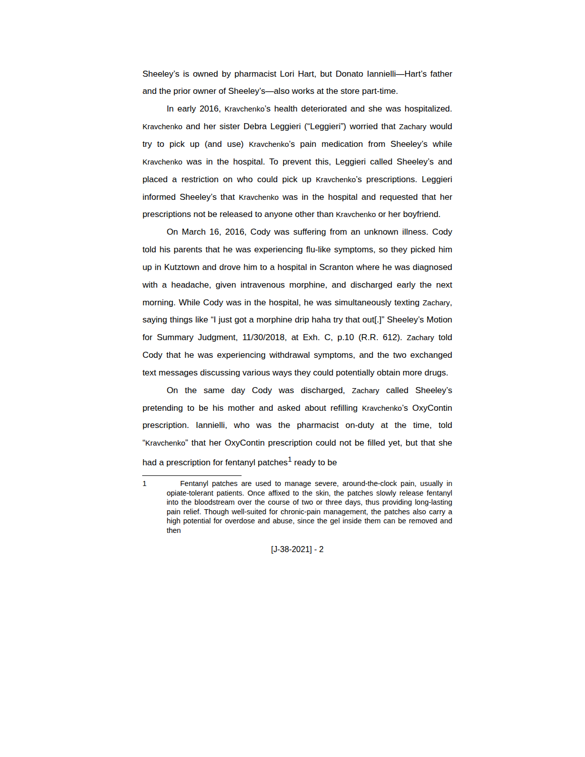Sheeley’s is owned by pharmacist Lori Hart, but Donato Iannielli—Hart’s father and the prior owner of Sheeley’s—also works at the store part-time.
In early 2016, Kravchenko’s health deteriorated and she was hospitalized. Kravchenko and her sister Debra Leggieri (“Leggieri”) worried that Zachary would try to pick up (and use) Kravchenko’s pain medication from Sheeley’s while Kravchenko was in the hospital. To prevent this, Leggieri called Sheeley’s and placed a restriction on who could pick up Kravchenko’s prescriptions. Leggieri informed Sheeley’s that Kravchenko was in the hospital and requested that her prescriptions not be released to anyone other than Kravchenko or her boyfriend.
On March 16, 2016, Cody was suffering from an unknown illness. Cody told his parents that he was experiencing flu-like symptoms, so they picked him up in Kutztown and drove him to a hospital in Scranton where he was diagnosed with a headache, given intravenous morphine, and discharged early the next morning. While Cody was in the hospital, he was simultaneously texting Zachary, saying things like “I just got a morphine drip haha try that out[.]” Sheeley’s Motion for Summary Judgment, 11/30/2018, at Exh. C, p.10 (R.R. 612). Zachary told Cody that he was experiencing withdrawal symptoms, and the two exchanged text messages discussing various ways they could potentially obtain more drugs.
On the same day Cody was discharged, Zachary called Sheeley’s pretending to be his mother and asked about refilling Kravchenko’s OxyContin prescription. Iannielli, who was the pharmacist on-duty at the time, told “Kravchenko” that her OxyContin prescription could not be filled yet, but that she had a prescription for fentanyl patches1 ready to be
1
Fentanyl patches are used to manage severe, around-the-clock pain, usually in opiate-tolerant patients. Once affixed to the skin, the patches slowly release fentanyl into the bloodstream over the course of two or three days, thus providing long-lasting pain relief. Though well-suited for chronic-pain management, the patches also carry a high potential for overdose and abuse, since the gel inside them can be removed and then
[J-38-2021] - 2